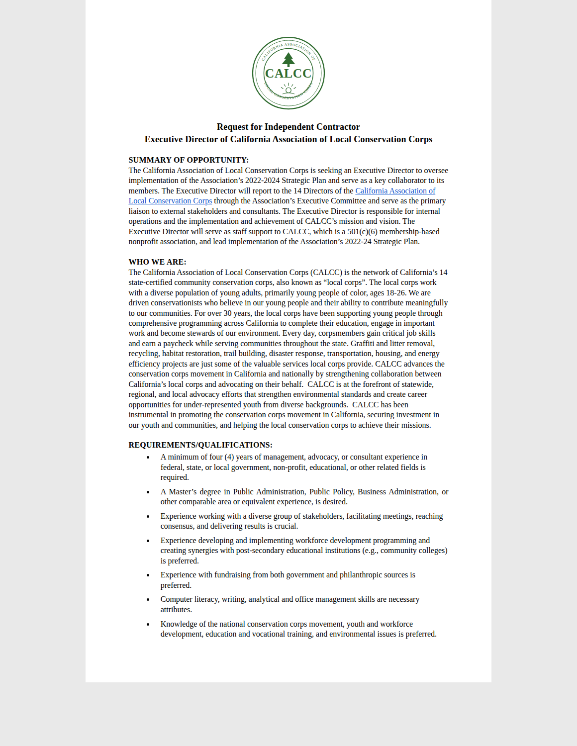CALIFORNIA ASSOCIATION OF LOCAL CONSERVATION CORPS CALCC
Request for Independent Contractor Executive Director of California Association of Local Conservation Corps
SUMMARY OF OPPORTUNITY:
The California Association of Local Conservation Corps is seeking an Executive Director to oversee implementation of the Association’s 2022-2024 Strategic Plan and serve as a key collaborator to its members. The Executive Director will report to the 14 Directors of the California Association of Local Conservation Corps through the Association’s Executive Committee and serve as the primary liaison to external stakeholders and consultants. The Executive Director is responsible for internal operations and the implementation and achievement of CALCC’s mission and vision. The Executive Director will serve as staff support to CALCC, which is a 501(c)(6) membership-based nonprofit association, and lead implementation of the Association’s 2022-24 Strategic Plan.
WHO WE ARE:
The California Association of Local Conservation Corps (CALCC) is the network of California’s 14 state-certified community conservation corps, also known as “local corps”. The local corps work with a diverse population of young adults, primarily young people of color, ages 18-26. We are driven conservationists who believe in our young people and their ability to contribute meaningfully to our communities. For over 30 years, the local corps have been supporting young people through comprehensive programming across California to complete their education, engage in important work and become stewards of our environment. Every day, corpsmembers gain critical job skills and earn a paycheck while serving communities throughout the state. Graffiti and litter removal, recycling, habitat restoration, trail building, disaster response, transportation, housing, and energy efficiency projects are just some of the valuable services local corps provide. CALCC advances the conservation corps movement in California and nationally by strengthening collaboration between California’s local corps and advocating on their behalf. CALCC is at the forefront of statewide, regional, and local advocacy efforts that strengthen environmental standards and create career opportunities for under-represented youth from diverse backgrounds. CALCC has been instrumental in promoting the conservation corps movement in California, securing investment in our youth and communities, and helping the local conservation corps to achieve their missions.
REQUIREMENTS/QUALIFICATIONS:
A minimum of four (4) years of management, advocacy, or consultant experience in federal, state, or local government, non-profit, educational, or other related fields is required.
A Master’s degree in Public Administration, Public Policy, Business Administration, or other comparable area or equivalent experience, is desired.
Experience working with a diverse group of stakeholders, facilitating meetings, reaching consensus, and delivering results is crucial.
Experience developing and implementing workforce development programming and creating synergies with post-secondary educational institutions (e.g., community colleges) is preferred.
Experience with fundraising from both government and philanthropic sources is preferred.
Computer literacy, writing, analytical and office management skills are necessary attributes.
Knowledge of the national conservation corps movement, youth and workforce development, education and vocational training, and environmental issues is preferred.